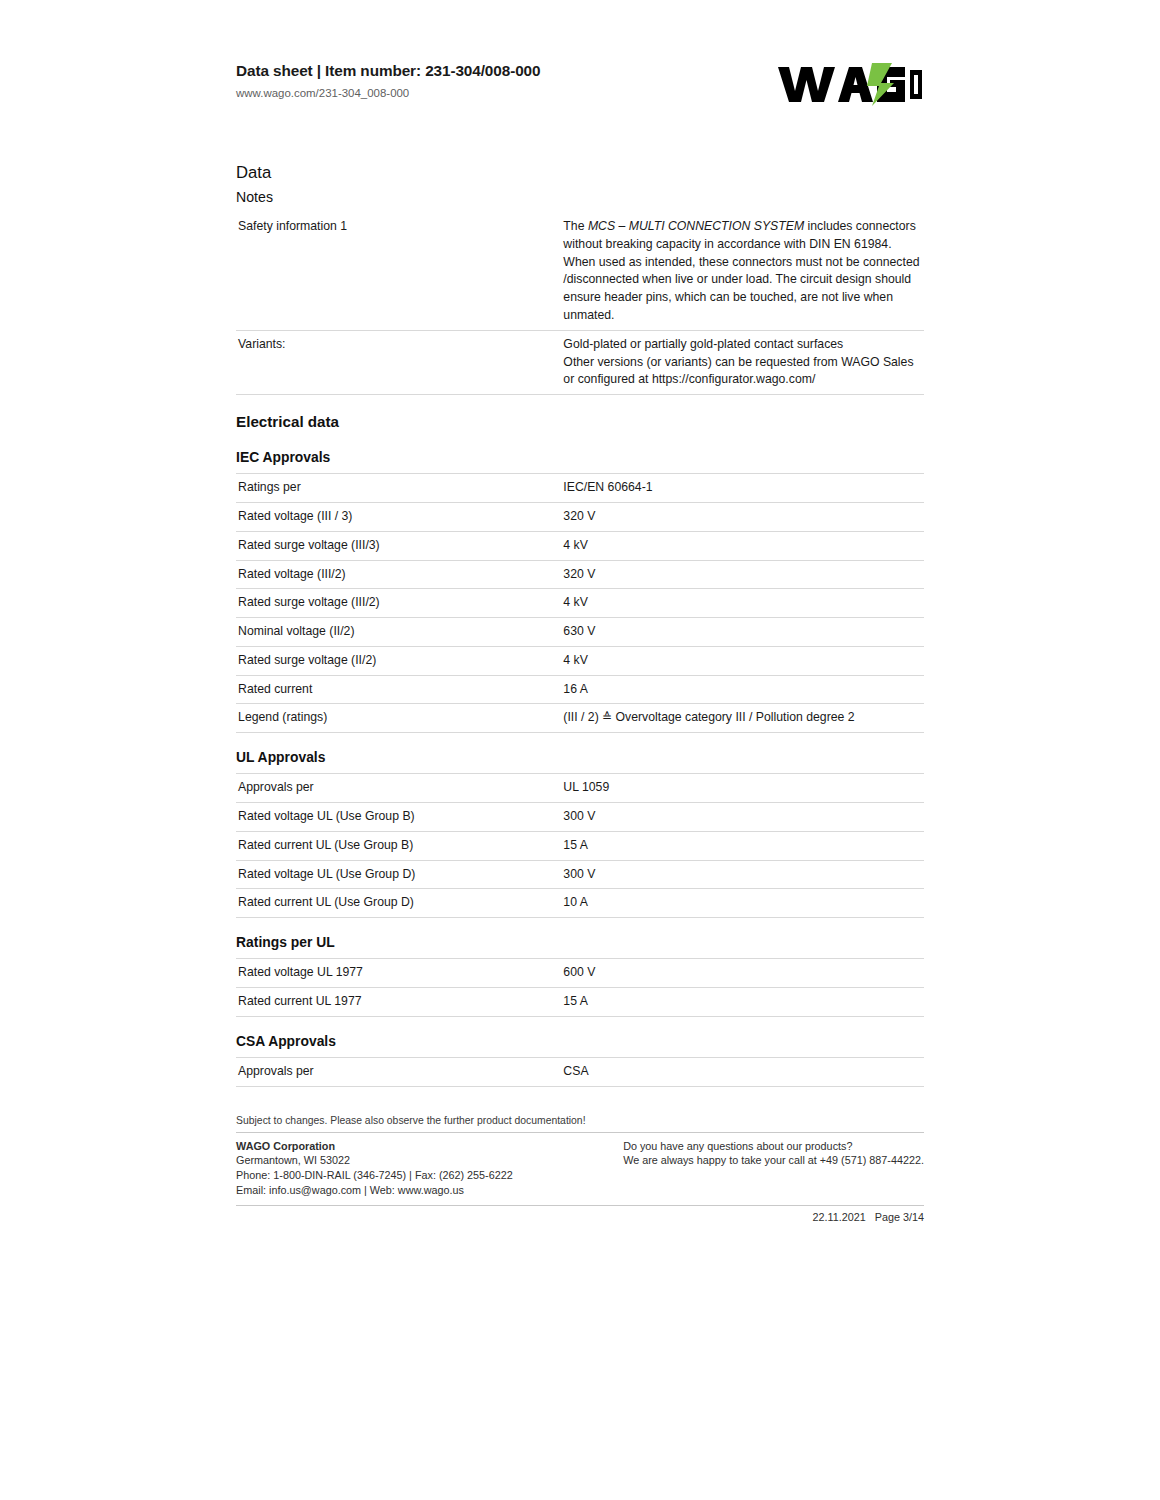Data sheet | Item number: 231-304/008-000
www.wago.com/231-304_008-000
Data
Notes
| Safety information 1 | The MCS – MULTI CONNECTION SYSTEM includes connectors without breaking capacity in accordance with DIN EN 61984. When used as intended, these connectors must not be connected /disconnected when live or under load. The circuit design should ensure header pins, which can be touched, are not live when unmated. |
| Variants: | Gold-plated or partially gold-plated contact surfaces Other versions (or variants) can be requested from WAGO Sales or configured at https://configurator.wago.com/ |
Electrical data
IEC Approvals
| Ratings per | IEC/EN 60664-1 |
| Rated voltage (III / 3) | 320 V |
| Rated surge voltage (III/3) | 4 kV |
| Rated voltage (III/2) | 320 V |
| Rated surge voltage (III/2) | 4 kV |
| Nominal voltage (II/2) | 630 V |
| Rated surge voltage (II/2) | 4 kV |
| Rated current | 16 A |
| Legend (ratings) | (III / 2) ≙ Overvoltage category III / Pollution degree 2 |
UL Approvals
| Approvals per | UL 1059 |
| Rated voltage UL (Use Group B) | 300 V |
| Rated current UL (Use Group B) | 15 A |
| Rated voltage UL (Use Group D) | 300 V |
| Rated current UL (Use Group D) | 10 A |
Ratings per UL
| Rated voltage UL 1977 | 600 V |
| Rated current UL 1977 | 15 A |
CSA Approvals
| Approvals per | CSA |
Subject to changes. Please also observe the further product documentation!
WAGO Corporation
Germantown, WI 53022
Phone: 1-800-DIN-RAIL (346-7245) | Fax: (262) 255-6222
Email: info.us@wago.com | Web: www.wago.us
Do you have any questions about our products?
We are always happy to take your call at +49 (571) 887-44222.
22.11.2021 Page 3/14